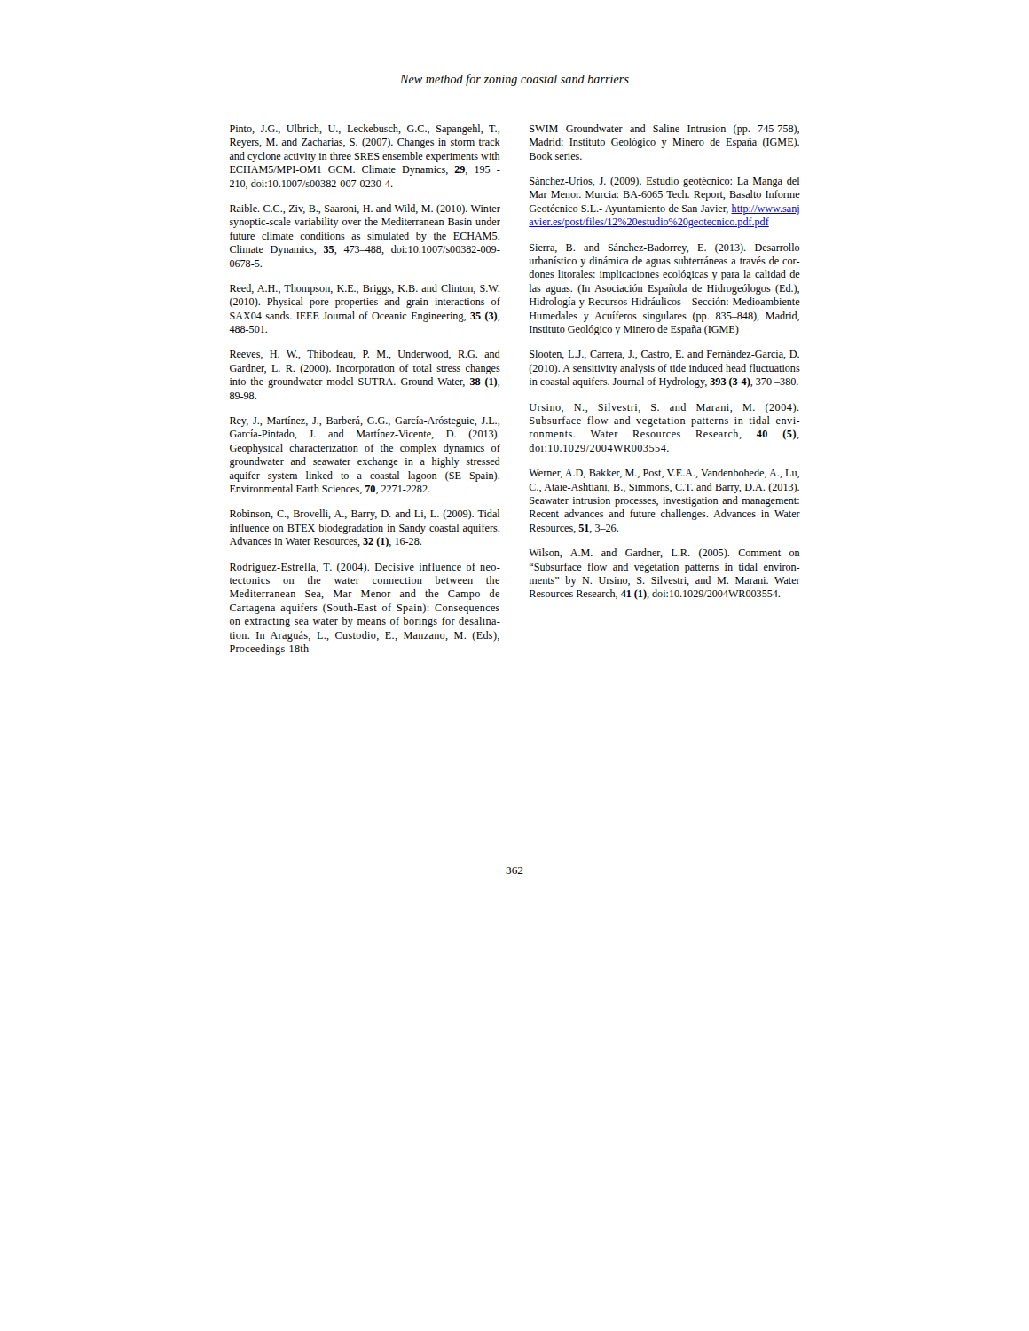New method for zoning coastal sand barriers
Pinto, J.G., Ulbrich, U., Leckebusch, G.C., Sapangehl, T., Reyers, M. and Zacharias, S. (2007). Changes in storm track and cyclone activity in three SRES ensemble experiments with ECHAM5/MPI-OM1 GCM. Climate Dynamics, 29, 195 - 210, doi:10.1007/s00382-007-0230-4.
Raible. C.C., Ziv, B., Saaroni, H. and Wild, M. (2010). Winter synoptic-scale variability over the Mediterranean Basin under future climate conditions as simulated by the ECHAM5. Climate Dynamics, 35, 473–488, doi:10.1007/s00382-009-0678-5.
Reed, A.H., Thompson, K.E., Briggs, K.B. and Clinton, S.W. (2010). Physical pore properties and grain interactions of SAX04 sands. IEEE Journal of Oceanic Engineering, 35 (3), 488-501.
Reeves, H. W., Thibodeau, P. M., Underwood, R.G. and Gardner, L. R. (2000). Incorporation of total stress changes into the groundwater model SUTRA. Ground Water, 38 (1), 89-98.
Rey, J., Martínez, J., Barberá, G.G., García-Arósteguie, J.L., García-Pintado, J. and Martínez-Vicente, D. (2013). Geophysical characterization of the complex dynamics of groundwater and seawater exchange in a highly stressed aquifer system linked to a coastal lagoon (SE Spain). Environmental Earth Sciences, 70, 2271-2282.
Robinson, C., Brovelli, A., Barry, D. and Li, L. (2009). Tidal influence on BTEX biodegradation in Sandy coastal aquifers. Advances in Water Resources, 32 (1), 16-28.
Rodriguez-Estrella, T. (2004). Decisive influence of neotectonics on the water connection between the Mediterranean Sea, Mar Menor and the Campo de Cartagena aquifers (South-East of Spain): Consequences on extracting sea water by means of borings for desalination. In Araguás, L., Custodio, E., Manzano, M. (Eds), Proceedings 18th
SWIM Groundwater and Saline Intrusion (pp. 745-758), Madrid: Instituto Geológico y Minero de España (IGME). Book series.
Sánchez-Urios, J. (2009). Estudio geotécnico: La Manga del Mar Menor. Murcia: BA-6065 Tech. Report, Basalto Informe Geotécnico S.L.- Ayuntamiento de San Javier, http://www.sanjavier.es/post/files/12%20estudio%20geotecnico.pdf.pdf
Sierra, B. and Sánchez-Badorrey, E. (2013). Desarrollo urbanístico y dinámica de aguas subterráneas a través de cordones litorales: implicaciones ecológicas y para la calidad de las aguas. (In Asociación Española de Hidrogeólogos (Ed.), Hidrología y Recursos Hidráulicos - Sección: Medioambiente Humedales y Acuíferos singulares (pp. 835–848), Madrid, Instituto Geológico y Minero de España (IGME)
Slooten, L.J., Carrera, J., Castro, E. and Fernández-García, D. (2010). A sensitivity analysis of tide induced head fluctuations in coastal aquifers. Journal of Hydrology, 393 (3-4), 370 –380.
Ursino, N., Silvestri, S. and Marani, M. (2004). Subsurface flow and vegetation patterns in tidal environments. Water Resources Research, 40 (5), doi:10.1029/2004WR003554.
Werner, A.D, Bakker, M., Post, V.E.A., Vandenbohede, A., Lu, C., Ataie-Ashtiani, B., Simmons, C.T. and Barry, D.A. (2013). Seawater intrusion processes, investigation and management: Recent advances and future challenges. Advances in Water Resources, 51, 3–26.
Wilson, A.M. and Gardner, L.R. (2005). Comment on “Subsurface flow and vegetation patterns in tidal environments” by N. Ursino, S. Silvestri, and M. Marani. Water Resources Research, 41 (1), doi:10.1029/2004WR003554.
362